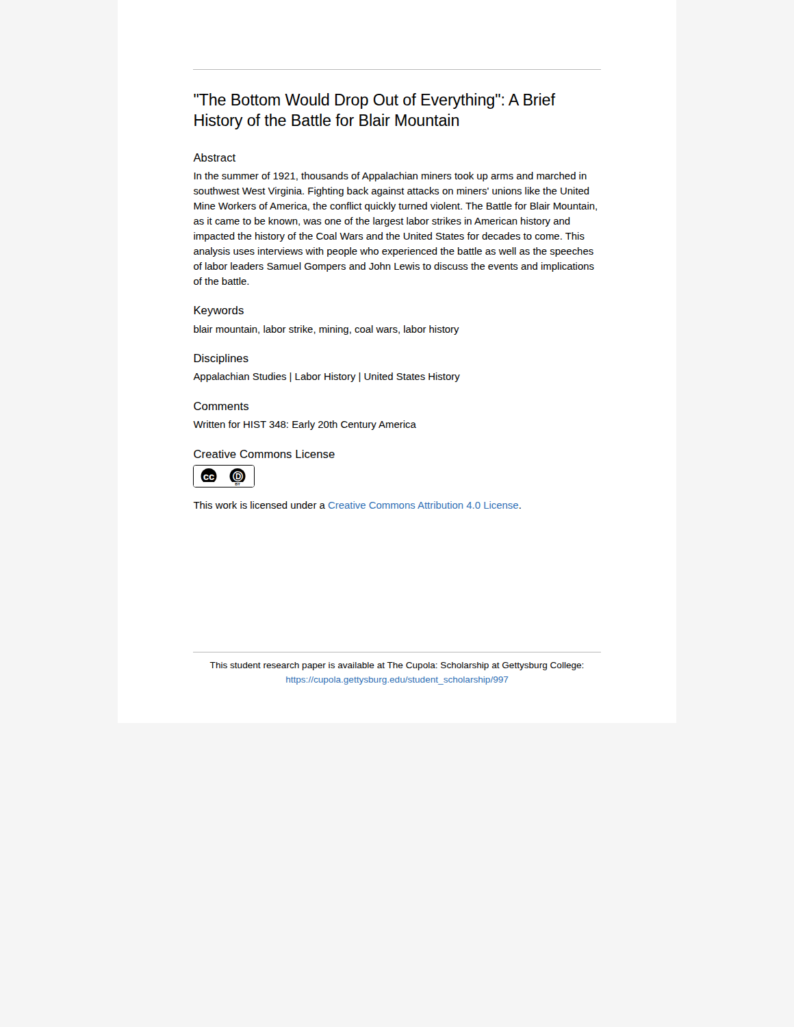"The Bottom Would Drop Out of Everything": A Brief History of the Battle for Blair Mountain
Abstract
In the summer of 1921, thousands of Appalachian miners took up arms and marched in southwest West Virginia. Fighting back against attacks on miners' unions like the United Mine Workers of America, the conflict quickly turned violent. The Battle for Blair Mountain, as it came to be known, was one of the largest labor strikes in American history and impacted the history of the Coal Wars and the United States for decades to come. This analysis uses interviews with people who experienced the battle as well as the speeches of labor leaders Samuel Gompers and John Lewis to discuss the events and implications of the battle.
Keywords
blair mountain, labor strike, mining, coal wars, labor history
Disciplines
Appalachian Studies | Labor History | United States History
Comments
Written for HIST 348: Early 20th Century America
Creative Commons License
cc Ⓓ BY
This work is licensed under a Creative Commons Attribution 4.0 License.
This student research paper is available at The Cupola: Scholarship at Gettysburg College:
https://cupola.gettysburg.edu/student_scholarship/997